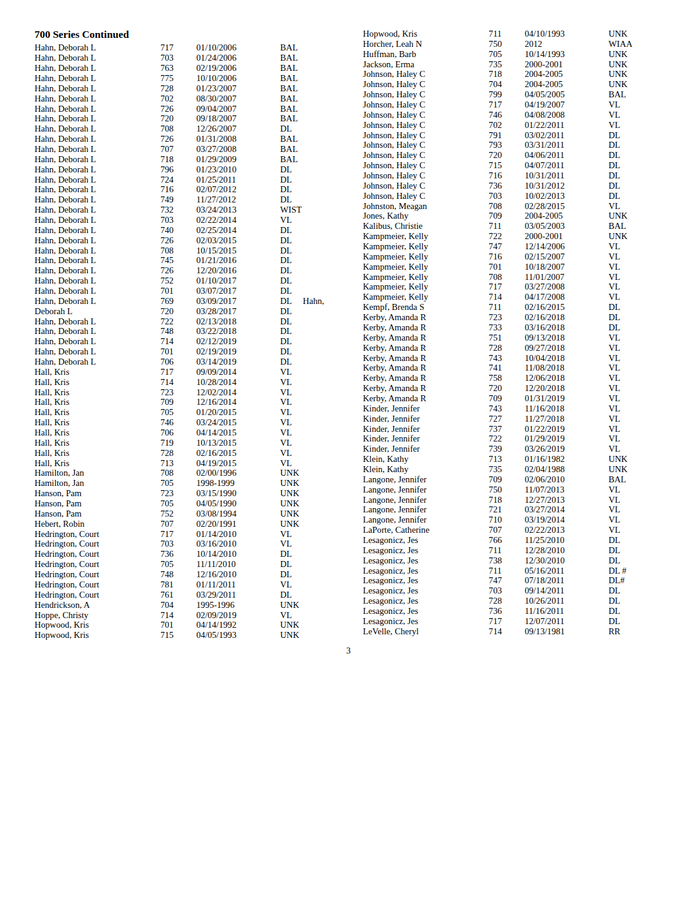700 Series Continued
| Hahn, Deborah L | 717 | 01/10/2006 | BAL |
| Hahn, Deborah L | 703 | 01/24/2006 | BAL |
| Hahn, Deborah L | 763 | 02/19/2006 | BAL |
| Hahn, Deborah L | 775 | 10/10/2006 | BAL |
| Hahn, Deborah L | 728 | 01/23/2007 | BAL |
| Hahn, Deborah L | 702 | 08/30/2007 | BAL |
| Hahn, Deborah L | 726 | 09/04/2007 | BAL |
| Hahn, Deborah L | 720 | 09/18/2007 | BAL |
| Hahn, Deborah L | 708 | 12/26/2007 | DL |
| Hahn, Deborah L | 726 | 01/31/2008 | BAL |
| Hahn, Deborah L | 707 | 03/27/2008 | BAL |
| Hahn, Deborah L | 718 | 01/29/2009 | BAL |
| Hahn, Deborah L | 796 | 01/23/2010 | DL |
| Hahn, Deborah L | 724 | 01/25/2011 | DL |
| Hahn, Deborah L | 716 | 02/07/2012 | DL |
| Hahn, Deborah L | 749 | 11/27/2012 | DL |
| Hahn, Deborah L | 732 | 03/24/2013 | WIST |
| Hahn, Deborah L | 703 | 02/22/2014 | VL |
| Hahn, Deborah L | 740 | 02/25/2014 | DL |
| Hahn, Deborah L | 726 | 02/03/2015 | DL |
| Hahn, Deborah L | 708 | 10/15/2015 | DL |
| Hahn, Deborah L | 745 | 01/21/2016 | DL |
| Hahn, Deborah L | 726 | 12/20/2016 | DL |
| Hahn, Deborah L | 752 | 01/10/2017 | DL |
| Hahn, Deborah L | 701 | 03/07/2017 | DL |
| Hahn, Deborah L | 769 | 03/09/2017 | DL Hahn, |
| Deborah L | 720 | 03/28/2017 | DL |
| Hahn, Deborah L | 722 | 02/13/2018 | DL |
| Hahn, Deborah L | 748 | 03/22/2018 | DL |
| Hahn, Deborah L | 714 | 02/12/2019 | DL |
| Hahn, Deborah L | 701 | 02/19/2019 | DL |
| Hahn, Deborah L | 706 | 03/14/2019 | DL |
| Hall, Kris | 717 | 09/09/2014 | VL |
| Hall, Kris | 714 | 10/28/2014 | VL |
| Hall, Kris | 723 | 12/02/2014 | VL |
| Hall, Kris | 709 | 12/16/2014 | VL |
| Hall, Kris | 705 | 01/20/2015 | VL |
| Hall, Kris | 746 | 03/24/2015 | VL |
| Hall, Kris | 706 | 04/14/2015 | VL |
| Hall, Kris | 719 | 10/13/2015 | VL |
| Hall, Kris | 728 | 02/16/2015 | VL |
| Hall, Kris | 713 | 04/19/2015 | VL |
| Hamilton, Jan | 708 | 02/00/1996 | UNK |
| Hamilton, Jan | 705 | 1998-1999 | UNK |
| Hanson, Pam | 723 | 03/15/1990 | UNK |
| Hanson, Pam | 705 | 04/05/1990 | UNK |
| Hanson, Pam | 752 | 03/08/1994 | UNK |
| Hebert, Robin | 707 | 02/20/1991 | UNK |
| Hedrington, Court | 717 | 01/14/2010 | VL |
| Hedrington, Court | 703 | 03/16/2010 | VL |
| Hedrington, Court | 736 | 10/14/2010 | DL |
| Hedrington, Court | 705 | 11/11/2010 | DL |
| Hedrington, Court | 748 | 12/16/2010 | DL |
| Hedrington, Court | 781 | 01/11/2011 | VL |
| Hedrington, Court | 761 | 03/29/2011 | DL |
| Hendrickson, A | 704 | 1995-1996 | UNK |
| Hoppe, Christy | 714 | 02/09/2019 | VL |
| Hopwood, Kris | 701 | 04/14/1992 | UNK |
| Hopwood, Kris | 715 | 04/05/1993 | UNK |
| Hopwood, Kris | 711 | 04/10/1993 | UNK |
| Horcher, Leah N | 750 | 2012 | WIAA |
| Huffman, Barb | 705 | 10/14/1993 | UNK |
| Jackson, Erma | 735 | 2000-2001 | UNK |
| Johnson, Haley C | 718 | 2004-2005 | UNK |
| Johnson, Haley C | 704 | 2004-2005 | UNK |
| Johnson, Haley C | 799 | 04/05/2005 | BAL |
| Johnson, Haley C | 717 | 04/19/2007 | VL |
| Johnson, Haley C | 746 | 04/08/2008 | VL |
| Johnson, Haley C | 702 | 01/22/2011 | VL |
| Johnson, Haley C | 791 | 03/02/2011 | DL |
| Johnson, Haley C | 793 | 03/31/2011 | DL |
| Johnson, Haley C | 720 | 04/06/2011 | DL |
| Johnson, Haley C | 715 | 04/07/2011 | DL |
| Johnson, Haley C | 716 | 10/31/2011 | DL |
| Johnson, Haley C | 736 | 10/31/2012 | DL |
| Johnson, Haley C | 703 | 10/02/2013 | DL |
| Johnston, Meagan | 708 | 02/28/2015 | VL |
| Jones, Kathy | 709 | 2004-2005 | UNK |
| Kalibus, Christie | 711 | 03/05/2003 | BAL |
| Kampmeier, Kelly | 722 | 2000-2001 | UNK |
| Kampmeier, Kelly | 747 | 12/14/2006 | VL |
| Kampmeier, Kelly | 716 | 02/15/2007 | VL |
| Kampmeier, Kelly | 701 | 10/18/2007 | VL |
| Kampmeier, Kelly | 708 | 11/01/2007 | VL |
| Kampmeier, Kelly | 717 | 03/27/2008 | VL |
| Kampmeier, Kelly | 714 | 04/17/2008 | VL |
| Kempf, Brenda S | 711 | 02/16/2015 | DL |
| Kerby, Amanda R | 723 | 02/16/2018 | DL |
| Kerby, Amanda R | 733 | 03/16/2018 | DL |
| Kerby, Amanda R | 751 | 09/13/2018 | VL |
| Kerby, Amanda R | 728 | 09/27/2018 | VL |
| Kerby, Amanda R | 743 | 10/04/2018 | VL |
| Kerby, Amanda R | 741 | 11/08/2018 | VL |
| Kerby, Amanda R | 758 | 12/06/2018 | VL |
| Kerby, Amanda R | 720 | 12/20/2018 | VL |
| Kerby, Amanda R | 709 | 01/31/2019 | VL |
| Kinder, Jennifer | 743 | 11/16/2018 | VL |
| Kinder, Jennifer | 727 | 11/27/2018 | VL |
| Kinder, Jennifer | 737 | 01/22/2019 | VL |
| Kinder, Jennifer | 722 | 01/29/2019 | VL |
| Kinder, Jennifer | 739 | 03/26/2019 | VL |
| Klein, Kathy | 713 | 01/16/1982 | UNK |
| Klein, Kathy | 735 | 02/04/1988 | UNK |
| Langone, Jennifer | 709 | 02/06/2010 | BAL |
| Langone, Jennifer | 750 | 11/07/2013 | VL |
| Langone, Jennifer | 718 | 12/27/2013 | VL |
| Langone, Jennifer | 721 | 03/27/2014 | VL |
| Langone, Jennifer | 710 | 03/19/2014 | VL |
| LaPorte, Catherine | 707 | 02/22/2013 | VL |
| Lesagonicz, Jes | 766 | 11/25/2010 | DL |
| Lesagonicz, Jes | 711 | 12/28/2010 | DL |
| Lesagonicz, Jes | 738 | 12/30/2010 | DL |
| Lesagonicz, Jes | 711 | 05/16/2011 | DL # |
| Lesagonicz, Jes | 747 | 07/18/2011 | DL# |
| Lesagonicz, Jes | 703 | 09/14/2011 | DL |
| Lesagonicz, Jes | 728 | 10/26/2011 | DL |
| Lesagonicz, Jes | 736 | 11/16/2011 | DL |
| Lesagonicz, Jes | 717 | 12/07/2011 | DL |
| LeVelle, Cheryl | 714 | 09/13/1981 | RR |
3